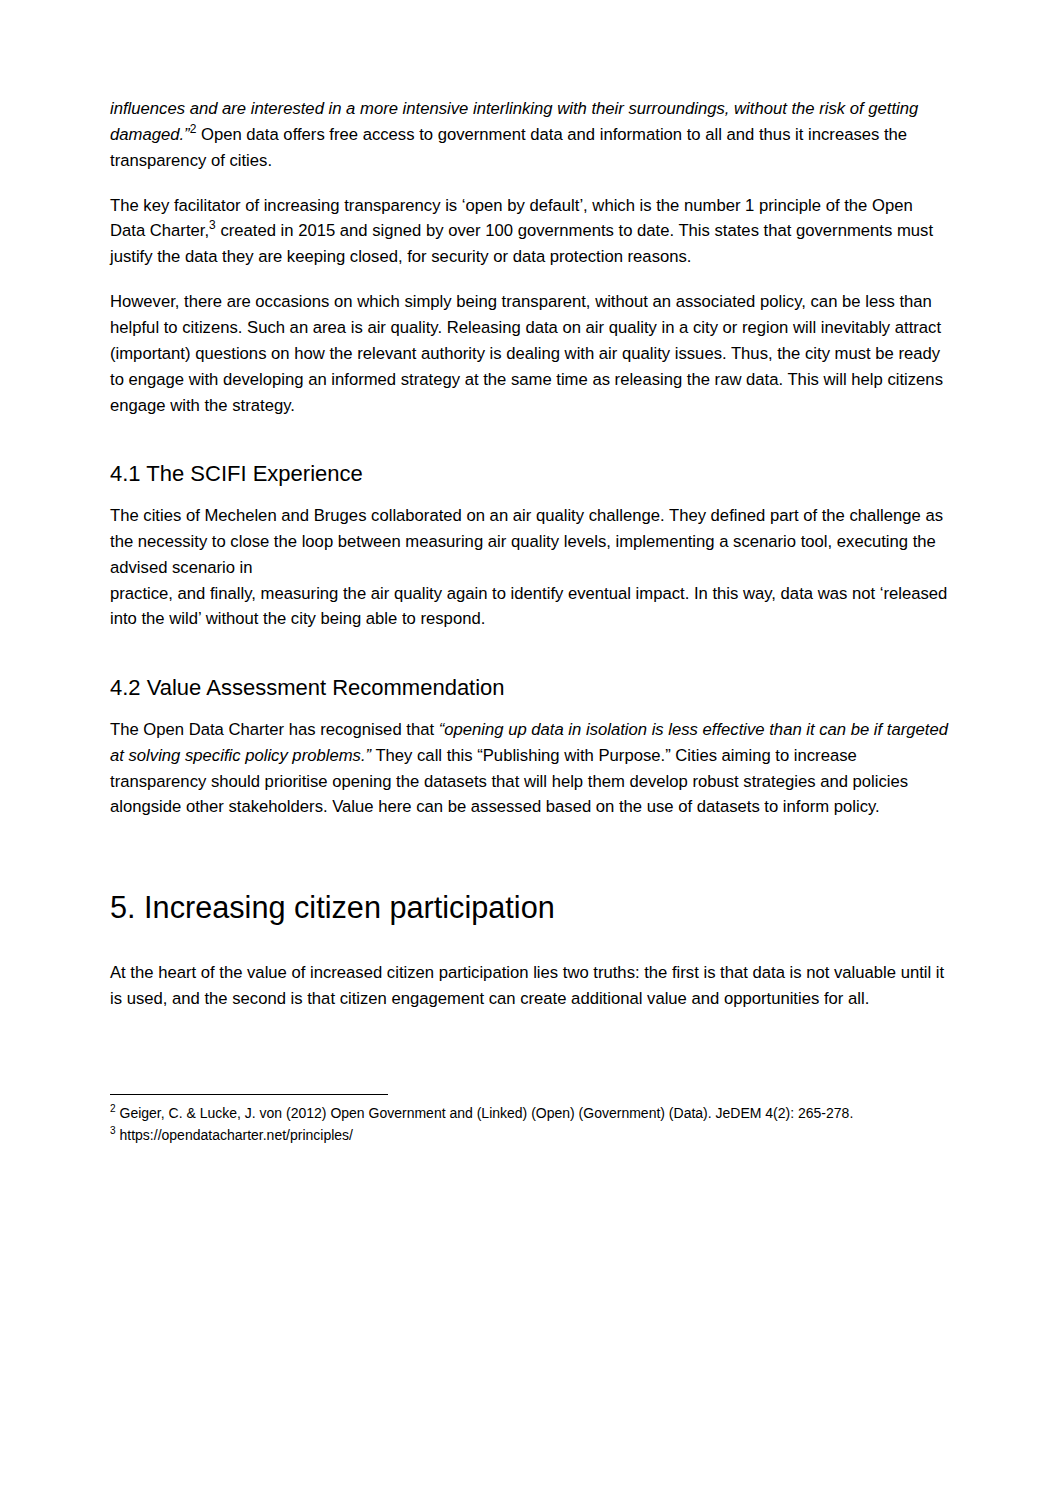influences and are interested in a more intensive interlinking with their surroundings, without the risk of getting damaged.”2 Open data offers free access to government data and information to all and thus it increases the transparency of cities.
The key facilitator of increasing transparency is ‘open by default’, which is the number 1 principle of the Open Data Charter,3 created in 2015 and signed by over 100 governments to date. This states that governments must justify the data they are keeping closed, for security or data protection reasons.
However, there are occasions on which simply being transparent, without an associated policy, can be less than helpful to citizens. Such an area is air quality. Releasing data on air quality in a city or region will inevitably attract (important) questions on how the relevant authority is dealing with air quality issues. Thus, the city must be ready to engage with developing an informed strategy at the same time as releasing the raw data. This will help citizens engage with the strategy.
4.1 The SCIFI Experience
The cities of Mechelen and Bruges collaborated on an air quality challenge. They defined part of the challenge as the necessity to close the loop between measuring air quality levels, implementing a scenario tool, executing the advised scenario in
practice, and finally, measuring the air quality again to identify eventual impact. In this way, data was not ‘released into the wild’ without the city being able to respond.
4.2 Value Assessment Recommendation
The Open Data Charter has recognised that “opening up data in isolation is less effective than it can be if targeted at solving specific policy problems.” They call this “Publishing with Purpose.” Cities aiming to increase transparency should prioritise opening the datasets that will help them develop robust strategies and policies alongside other stakeholders. Value here can be assessed based on the use of datasets to inform policy.
5. Increasing citizen participation
At the heart of the value of increased citizen participation lies two truths: the first is that data is not valuable until it is used, and the second is that citizen engagement can create additional value and opportunities for all.
2 Geiger, C. & Lucke, J. von (2012) Open Government and (Linked) (Open) (Government) (Data). JeDEM 4(2): 265-278.
3 https://opendatacharter.net/principles/